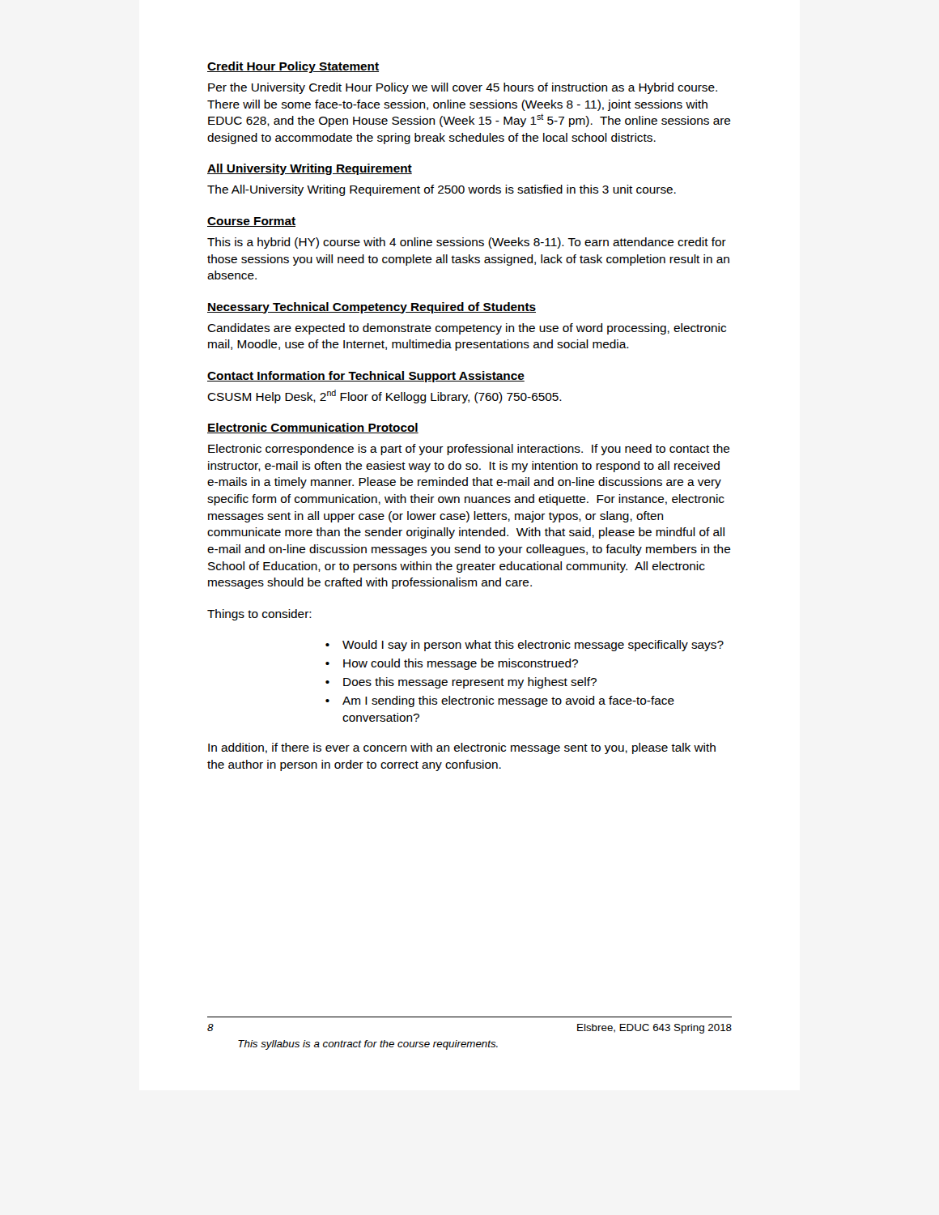Credit Hour Policy Statement
Per the University Credit Hour Policy we will cover 45 hours of instruction as a Hybrid course. There will be some face-to-face session, online sessions (Weeks 8 - 11), joint sessions with EDUC 628, and the Open House Session (Week 15 - May 1st 5-7 pm). The online sessions are designed to accommodate the spring break schedules of the local school districts.
All University Writing Requirement
The All-University Writing Requirement of 2500 words is satisfied in this 3 unit course.
Course Format
This is a hybrid (HY) course with 4 online sessions (Weeks 8-11). To earn attendance credit for those sessions you will need to complete all tasks assigned, lack of task completion result in an absence.
Necessary Technical Competency Required of Students
Candidates are expected to demonstrate competency in the use of word processing, electronic mail, Moodle, use of the Internet, multimedia presentations and social media.
Contact Information for Technical Support Assistance
CSUSM Help Desk, 2nd Floor of Kellogg Library, (760) 750-6505.
Electronic Communication Protocol
Electronic correspondence is a part of your professional interactions. If you need to contact the instructor, e-mail is often the easiest way to do so. It is my intention to respond to all received e-mails in a timely manner. Please be reminded that e-mail and on-line discussions are a very specific form of communication, with their own nuances and etiquette. For instance, electronic messages sent in all upper case (or lower case) letters, major typos, or slang, often communicate more than the sender originally intended. With that said, please be mindful of all e-mail and on-line discussion messages you send to your colleagues, to faculty members in the School of Education, or to persons within the greater educational community. All electronic messages should be crafted with professionalism and care.
Things to consider:
Would I say in person what this electronic message specifically says?
How could this message be misconstrued?
Does this message represent my highest self?
Am I sending this electronic message to avoid a face-to-face conversation?
In addition, if there is ever a concern with an electronic message sent to you, please talk with the author in person in order to correct any confusion.
8 Elsbree, EDUC 643 Spring 2018
This syllabus is a contract for the course requirements.